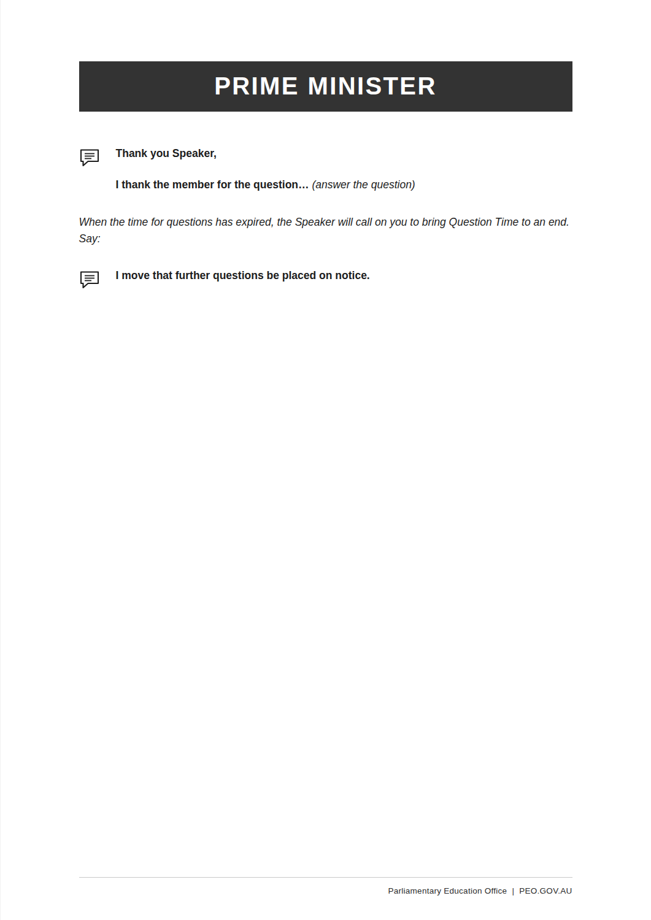Prime Minister
Thank you Speaker,
I thank the member for the question… (answer the question)
When the time for questions has expired, the Speaker will call on you to bring Question Time to an end. Say:
I move that further questions be placed on notice.
Parliamentary Education Office | PEO.GOV.AU